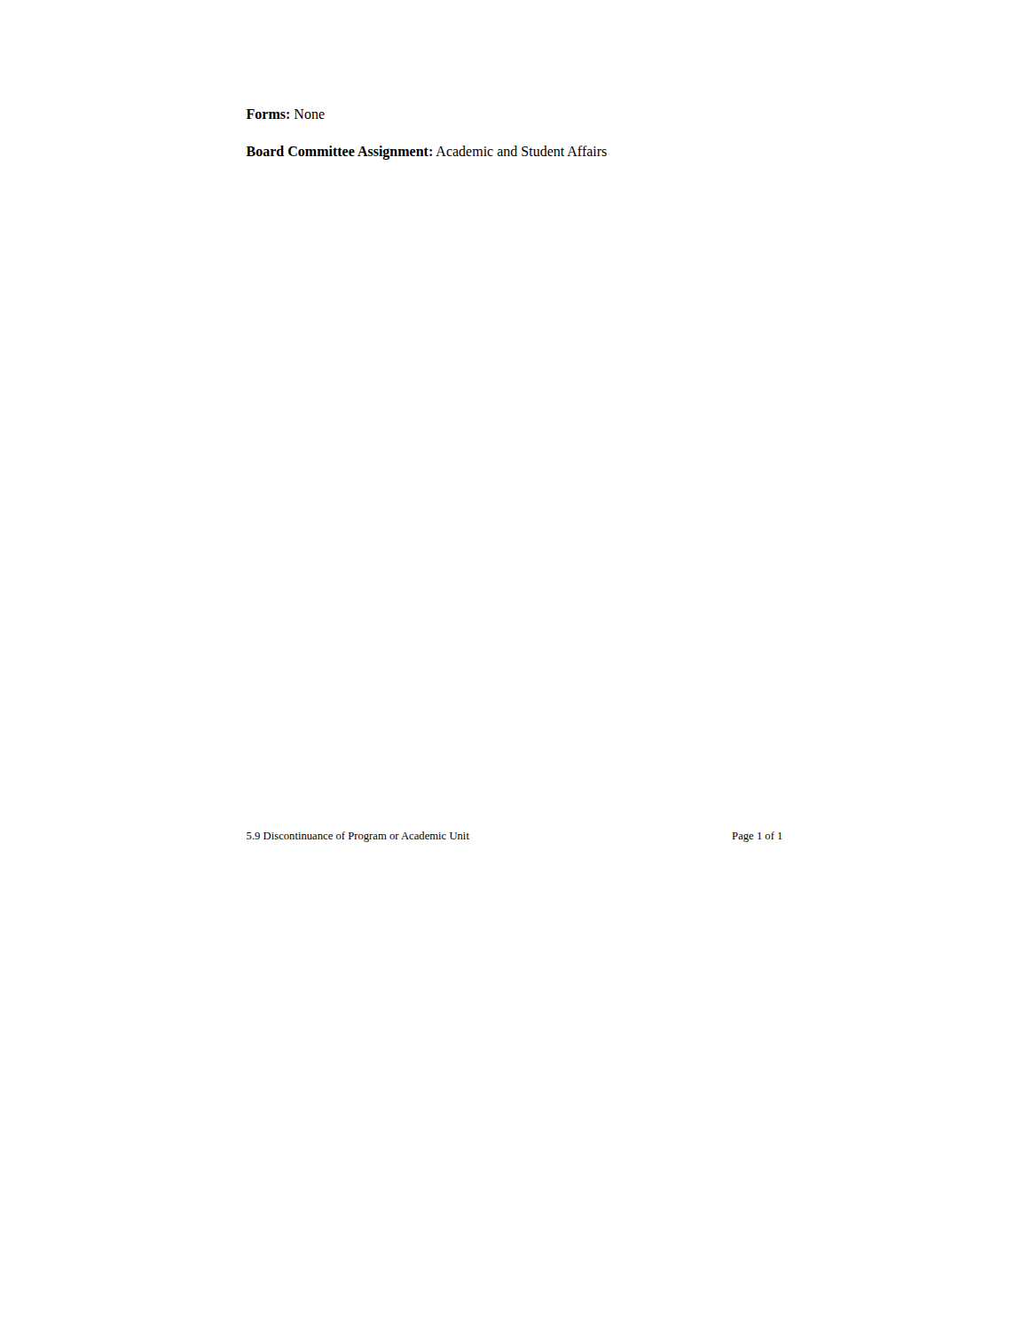Forms: None
Board Committee Assignment: Academic and Student Affairs
5.9 Discontinuance of Program or Academic Unit Page 1 of 1